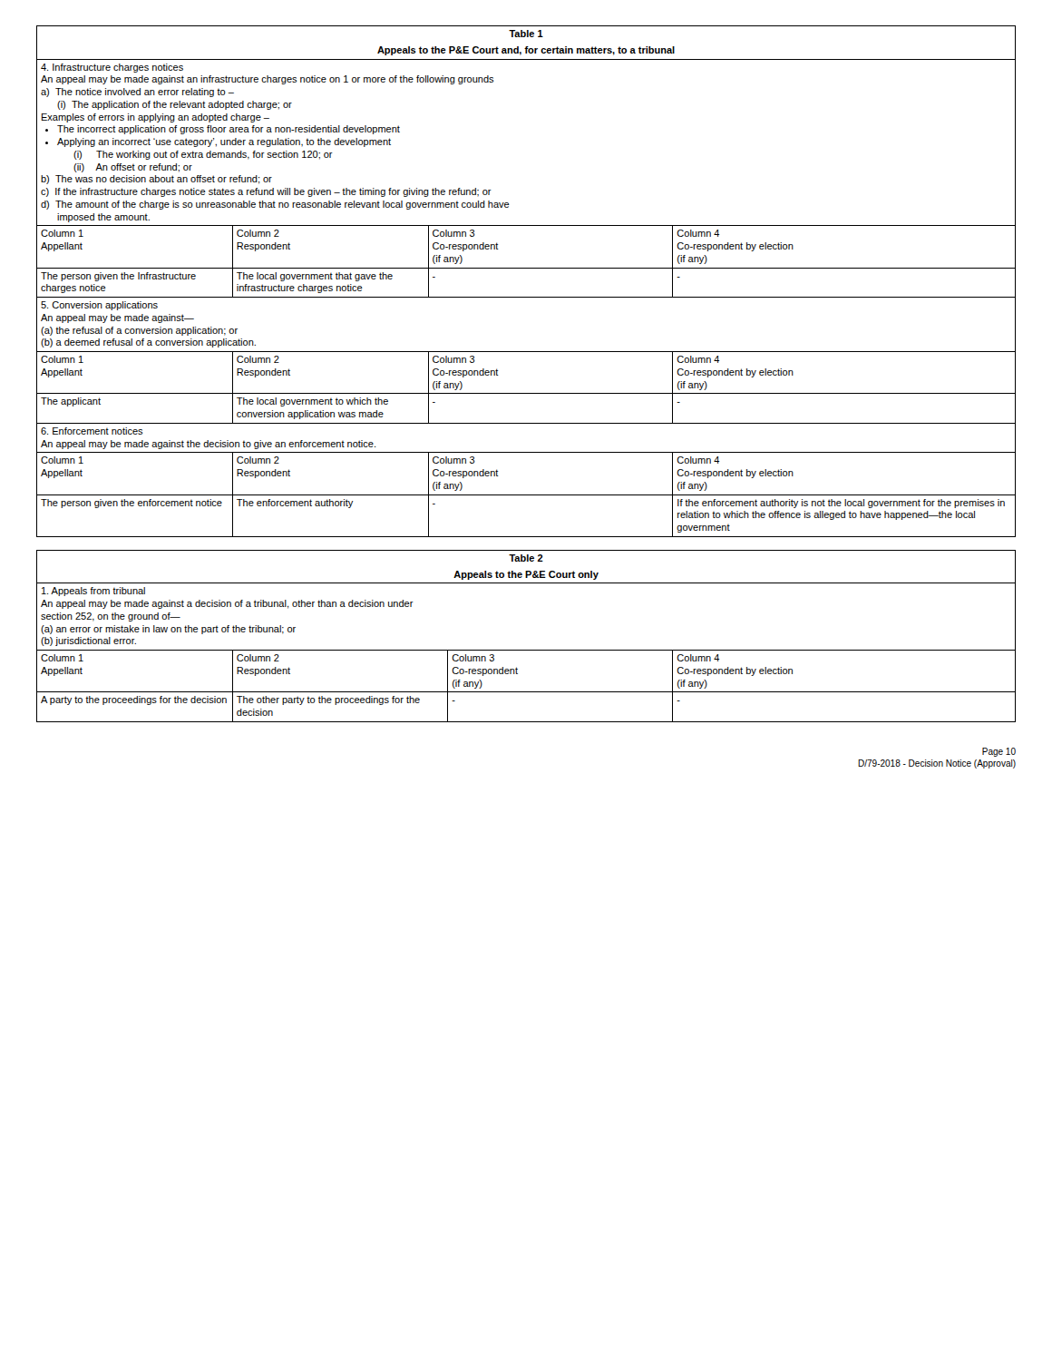| Table 1 |
| Appeals to the P&E Court and, for certain matters, to a tribunal |
| 4. Infrastructure charges notices An appeal may be made against an infrastructure charges notice on 1 or more of the following grounds a) The notice involved an error relating to – (i) The application of the relevant adopted charge; or Examples of errors in applying an adopted charge – The incorrect application of gross floor area for a non-residential development Applying an incorrect ‘use category’, under a regulation, to the development (i) The working out of extra demands, for section 120; or (ii) An offset or refund; or b) The was no decision about an offset or refund; or c) If the infrastructure charges notice states a refund will be given – the timing for giving the refund; or d) The amount of the charge is so unreasonable that no reasonable relevant local government could have imposed the amount. |
| Column 1 Appellant | Column 2 Respondent | Column 3 Co-respondent (if any) | Column 4 Co-respondent by election (if any) |
| The person given the Infrastructure charges notice | The local government that gave the infrastructure charges notice | - | - |
| 5. Conversion applications An appeal may be made against— (a) the refusal of a conversion application; or (b) a deemed refusal of a conversion application. |
| Column 1 Appellant | Column 2 Respondent | Column 3 Co-respondent (if any) | Column 4 Co-respondent by election (if any) |
| The applicant | The local government to which the conversion application was made | - | - |
| 6. Enforcement notices An appeal may be made against the decision to give an enforcement notice. |
| Column 1 Appellant | Column 2 Respondent | Column 3 Co-respondent (if any) | Column 4 Co-respondent by election (if any) |
| The person given the enforcement notice | The enforcement authority | - | If the enforcement authority is not the local government for the premises in relation to which the offence is alleged to have happened—the local government |
| Table 2 |
| Appeals to the P&E Court only |
| 1. Appeals from tribunal An appeal may be made against a decision of a tribunal, other than a decision under section 252, on the ground of— (a) an error or mistake in law on the part of the tribunal; or (b) jurisdictional error. |
| Column 1 Appellant | Column 2 Respondent | Column 3 Co-respondent (if any) | Column 4 Co-respondent by election (if any) |
| A party to the proceedings for the decision | The other party to the proceedings for the decision | - | - |
Page 10
D/79-2018 - Decision Notice (Approval)